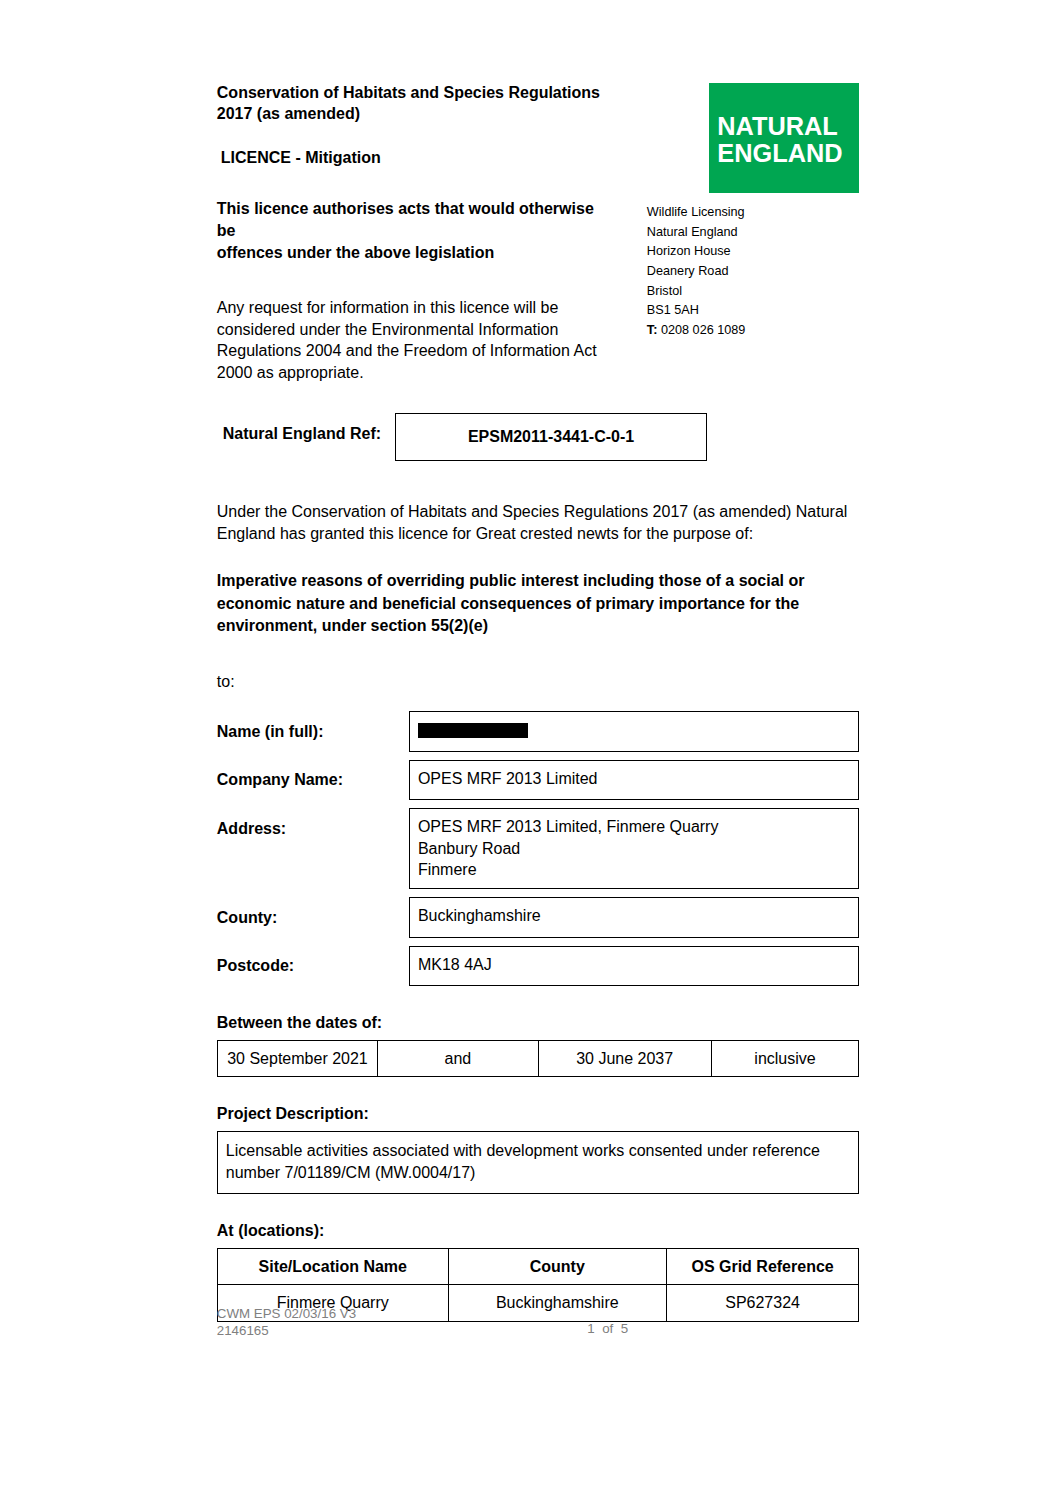Conservation of Habitats and Species Regulations
2017 (as amended)
LICENCE - Mitigation
This licence authorises acts that would otherwise be
offences under the above legislation
Any request for information in this licence will be considered under the Environmental Information Regulations 2004 and the Freedom of Information Act 2000 as appropriate.
NATURAL ENGLAND
Wildlife Licensing
Natural England
Horizon House
Deanery Road
Bristol
BS1 5AH
T: 0208 026 1089
Natural England Ref:
EPSM2011-3441-C-0-1
Under the Conservation of Habitats and Species Regulations 2017 (as amended) Natural England has granted this licence for Great crested newts for the purpose of:
Imperative reasons of overriding public interest including those of a social or economic nature and beneficial consequences of primary importance for the environment, under section 55(2)(e)
to:
| Name (in full): | |
| Company Name: | OPES MRF 2013 Limited |
| Address: | OPES MRF 2013 Limited, Finmere Quarry Banbury Road Finmere |
| County: | Buckinghamshire |
| Postcode: | MK18 4AJ |
Between the dates of:
| 30 September 2021 | and | 30 June 2037 | inclusive |
Project Description:
| Licensable activities associated with development works consented under reference number 7/01189/CM (MW.0004/17) |
At (locations):
| Site/Location Name | County | OS Grid Reference |
| --- | --- | --- |
| Finmere Quarry | Buckinghamshire | SP627324 |
CWM EPS 02/03/16 V3
2146165
1 of 5